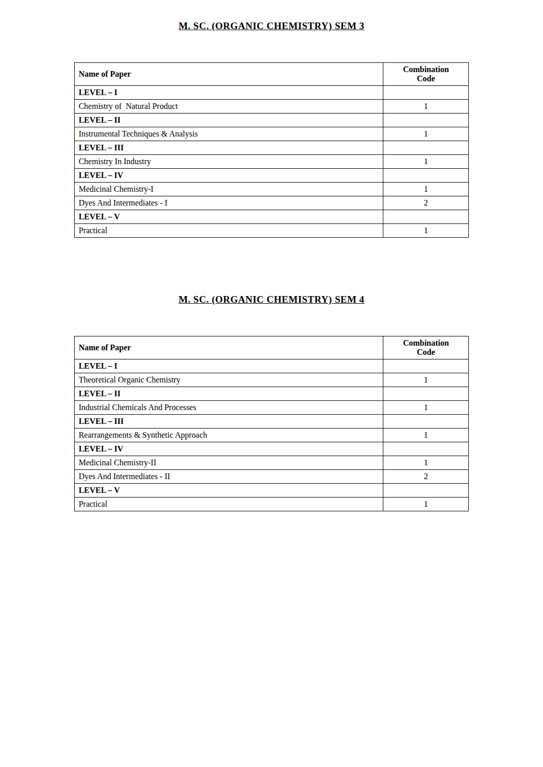M. SC. (ORGANIC CHEMISTRY) SEM 3
| Name of Paper | Combination Code |
| --- | --- |
| LEVEL – I | |
| Chemistry of Natural Product | 1 |
| LEVEL – II | |
| Instrumental Techniques & Analysis | 1 |
| LEVEL – III | |
| Chemistry In Industry | 1 |
| LEVEL – IV | |
| Medicinal Chemistry-I | 1 |
| Dyes And Intermediates - I | 2 |
| LEVEL – V | |
| Practical | 1 |
M. SC. (ORGANIC CHEMISTRY) SEM 4
| Name of Paper | Combination Code |
| --- | --- |
| LEVEL – I | |
| Theoretical Organic Chemistry | 1 |
| LEVEL – II | |
| Industrial Chemicals And Processes | 1 |
| LEVEL – III | |
| Rearrangements & Synthetic Approach | 1 |
| LEVEL – IV | |
| Medicinal Chemistry-II | 1 |
| Dyes And Intermediates - II | 2 |
| LEVEL – V | |
| Practical | 1 |